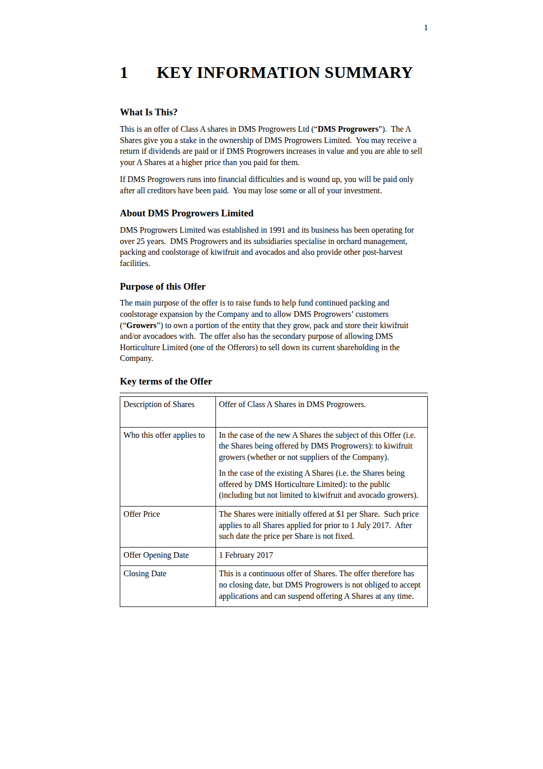1
1 KEY INFORMATION SUMMARY
What Is This?
This is an offer of Class A shares in DMS Progrowers Ltd (“DMS Progrowers”). The A Shares give you a stake in the ownership of DMS Progrowers Limited. You may receive a return if dividends are paid or if DMS Progrowers increases in value and you are able to sell your A Shares at a higher price than you paid for them.
If DMS Progrowers runs into financial difficulties and is wound up, you will be paid only after all creditors have been paid. You may lose some or all of your investment.
About DMS Progrowers Limited
DMS Progrowers Limited was established in 1991 and its business has been operating for over 25 years. DMS Progrowers and its subsidiaries specialise in orchard management, packing and coolstorage of kiwifruit and avocados and also provide other post-harvest facilities.
Purpose of this Offer
The main purpose of the offer is to raise funds to help fund continued packing and coolstorage expansion by the Company and to allow DMS Progrowers’ customers (“Growers”) to own a portion of the entity that they grow, pack and store their kiwifruit and/or avocadoes with. The offer also has the secondary purpose of allowing DMS Horticulture Limited (one of the Offerors) to sell down its current shareholding in the Company.
Key terms of the Offer
| Description of Shares | Offer of Class A Shares in DMS Progrowers. |
| Who this offer applies to | In the case of the new A Shares the subject of this Offer (i.e. the Shares being offered by DMS Progrowers): to kiwifruit growers (whether or not suppliers of the Company). In the case of the existing A Shares (i.e. the Shares being offered by DMS Horticulture Limited): to the public (including but not limited to kiwifruit and avocado growers). |
| Offer Price | The Shares were initially offered at $1 per Share. Such price applies to all Shares applied for prior to 1 July 2017. After such date the price per Share is not fixed. |
| Offer Opening Date | 1 February 2017 |
| Closing Date | This is a continuous offer of Shares. The offer therefore has no closing date, but DMS Progrowers is not obliged to accept applications and can suspend offering A Shares at any time. |